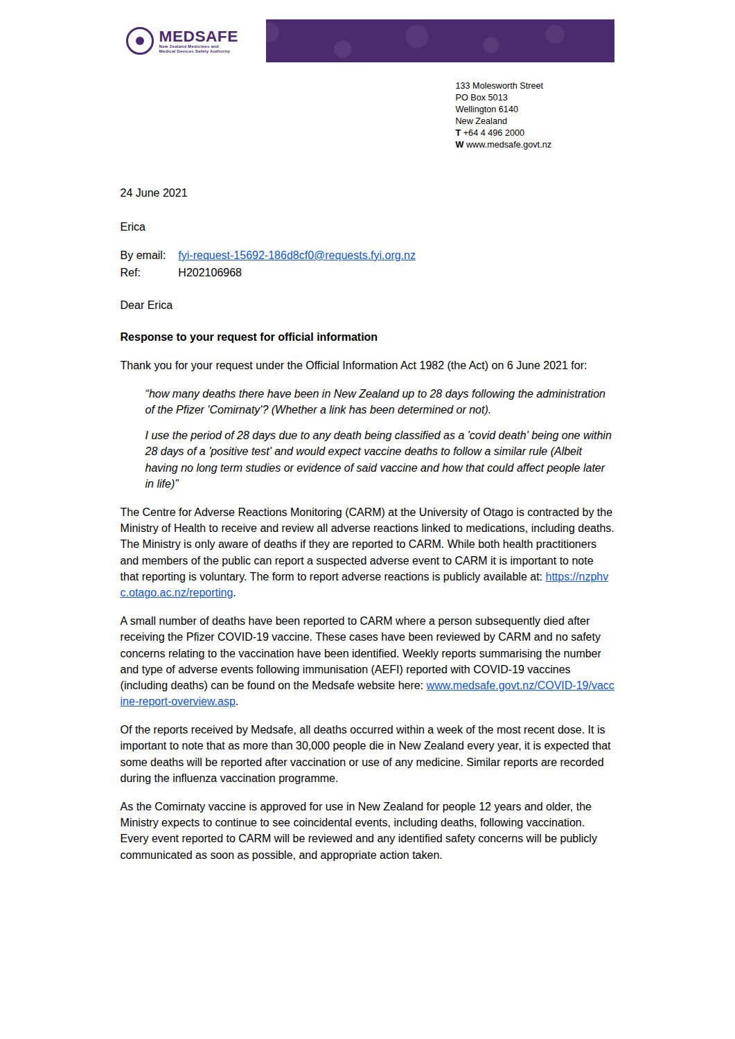MEDSAFE
New Zealand Medicines and
Medical Devices Safety Authority
133 Molesworth Street
PO Box 5013
Wellington 6140
New Zealand
T +64 4 496 2000
W www.medsafe.govt.nz
24 June 2021
Erica
| By email: | fyi-request-15692-186d8cf0@requests.fyi.org.nz |
| Ref: | H202106968 |
Dear Erica
Response to your request for official information
Thank you for your request under the Official Information Act 1982 (the Act) on 6 June 2021 for:
“how many deaths there have been in New Zealand up to 28 days following the administration of the Pfizer 'Comirnaty'? (Whether a link has been determined or not).
I use the period of 28 days due to any death being classified as a 'covid death' being one within 28 days of a 'positive test' and would expect vaccine deaths to follow a similar rule (Albeit having no long term studies or evidence of said vaccine and how that could affect people later in life)”
The Centre for Adverse Reactions Monitoring (CARM) at the University of Otago is contracted by the Ministry of Health to receive and review all adverse reactions linked to medications, including deaths. The Ministry is only aware of deaths if they are reported to CARM. While both health practitioners and members of the public can report a suspected adverse event to CARM it is important to note that reporting is voluntary. The form to report adverse reactions is publicly available at: https://nzphvc.otago.ac.nz/reporting.
A small number of deaths have been reported to CARM where a person subsequently died after receiving the Pfizer COVID-19 vaccine. These cases have been reviewed by CARM and no safety concerns relating to the vaccination have been identified. Weekly reports summarising the number and type of adverse events following immunisation (AEFI) reported with COVID-19 vaccines (including deaths) can be found on the Medsafe website here: www.medsafe.govt.nz/COVID-19/vaccine-report-overview.asp.
Of the reports received by Medsafe, all deaths occurred within a week of the most recent dose. It is important to note that as more than 30,000 people die in New Zealand every year, it is expected that some deaths will be reported after vaccination or use of any medicine. Similar reports are recorded during the influenza vaccination programme.
As the Comirnaty vaccine is approved for use in New Zealand for people 12 years and older, the Ministry expects to continue to see coincidental events, including deaths, following vaccination. Every event reported to CARM will be reviewed and any identified safety concerns will be publicly communicated as soon as possible, and appropriate action taken.